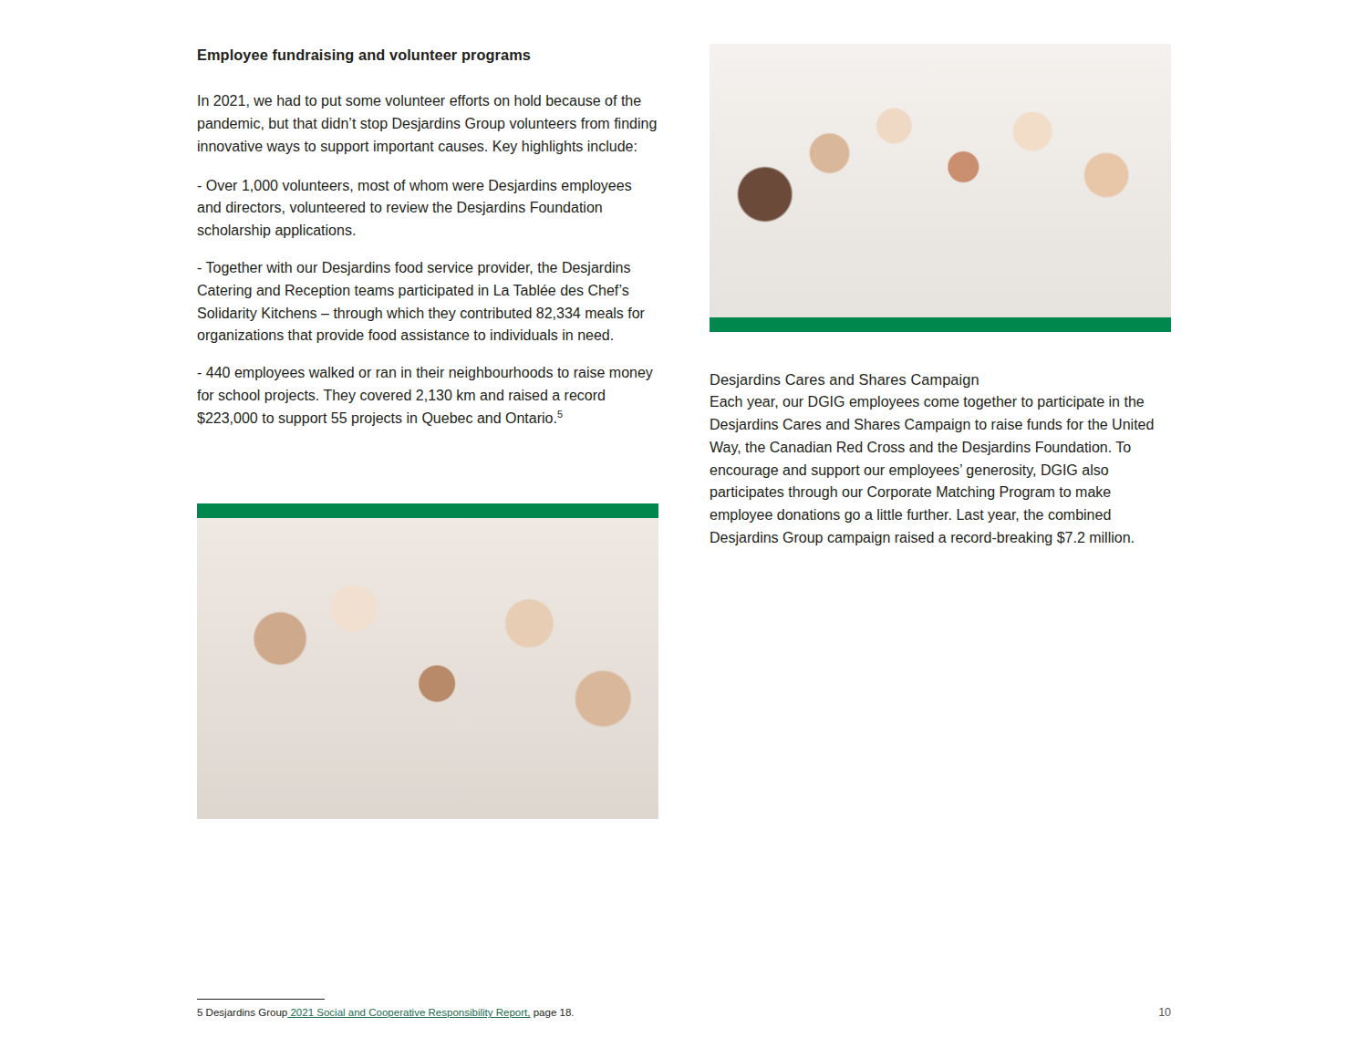Employee fundraising and volunteer programs
In 2021, we had to put some volunteer efforts on hold because of the pandemic, but that didn’t stop Desjardins Group volunteers from finding innovative ways to support important causes. Key highlights include:
- Over 1,000 volunteers, most of whom were Desjardins employees and directors, volunteered to review the Desjardins Foundation scholarship applications.
- Together with our Desjardins food service provider, the Desjardins Catering and Reception teams participated in La Tablée des Chef’s Solidarity Kitchens – through which they contributed 82,334 meals for organizations that provide food assistance to individuals in need.
- 440 employees walked or ran in their neighbourhoods to raise money for school projects. They covered 2,130 km and raised a record $223,000 to support 55 projects in Quebec and Ontario.5
Desjardins Cares and Shares Campaign
Each year, our DGIG employees come together to participate in the Desjardins Cares and Shares Campaign to raise funds for the United Way, the Canadian Red Cross and the Desjardins Foundation. To encourage and support our employees’ generosity, DGIG also participates through our Corporate Matching Program to make employee donations go a little further. Last year, the combined Desjardins Group campaign raised a record-breaking $7.2 million.
5 Desjardins Group 2021 Social and Cooperative Responsibility Report, page 18.
10